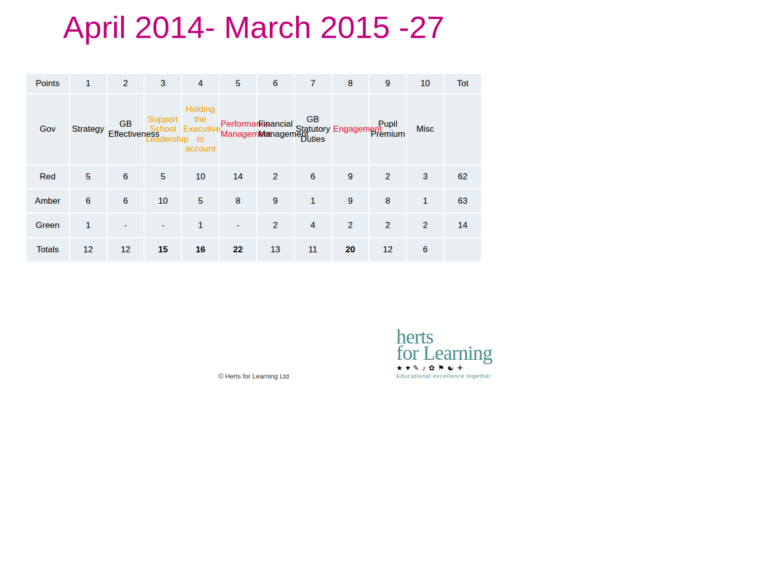April 2014- March 2015 -27
| Points | 1 | 2 | 3 | 4 | 5 | 6 | 7 | 8 | 9 | 10 | Tot |
| Gov | Strategy | GB Effectiveness | Support School Leadership | Holding the Executive to account | Performance Management | Financial Management | GB Statutory Duties | Engagement | Pupil Premium | Misc | |
| Red | 5 | 6 | 5 | 10 | 14 | 2 | 6 | 9 | 2 | 3 | 62 |
| Amber | 6 | 6 | 10 | 5 | 8 | 9 | 1 | 9 | 8 | 1 | 63 |
| Green | 1 | - | - | 1 | - | 2 | 4 | 2 | 2 | 2 | 14 |
| Totals | 12 | 12 | 15 | 16 | 22 | 13 | 11 | 20 | 12 | 6 | |
© Herts for Learning Ltd
herts
for Learning
★ ♥ ✎ ♪ ✿ ⚑ ☯ ✈
Educational excellence together